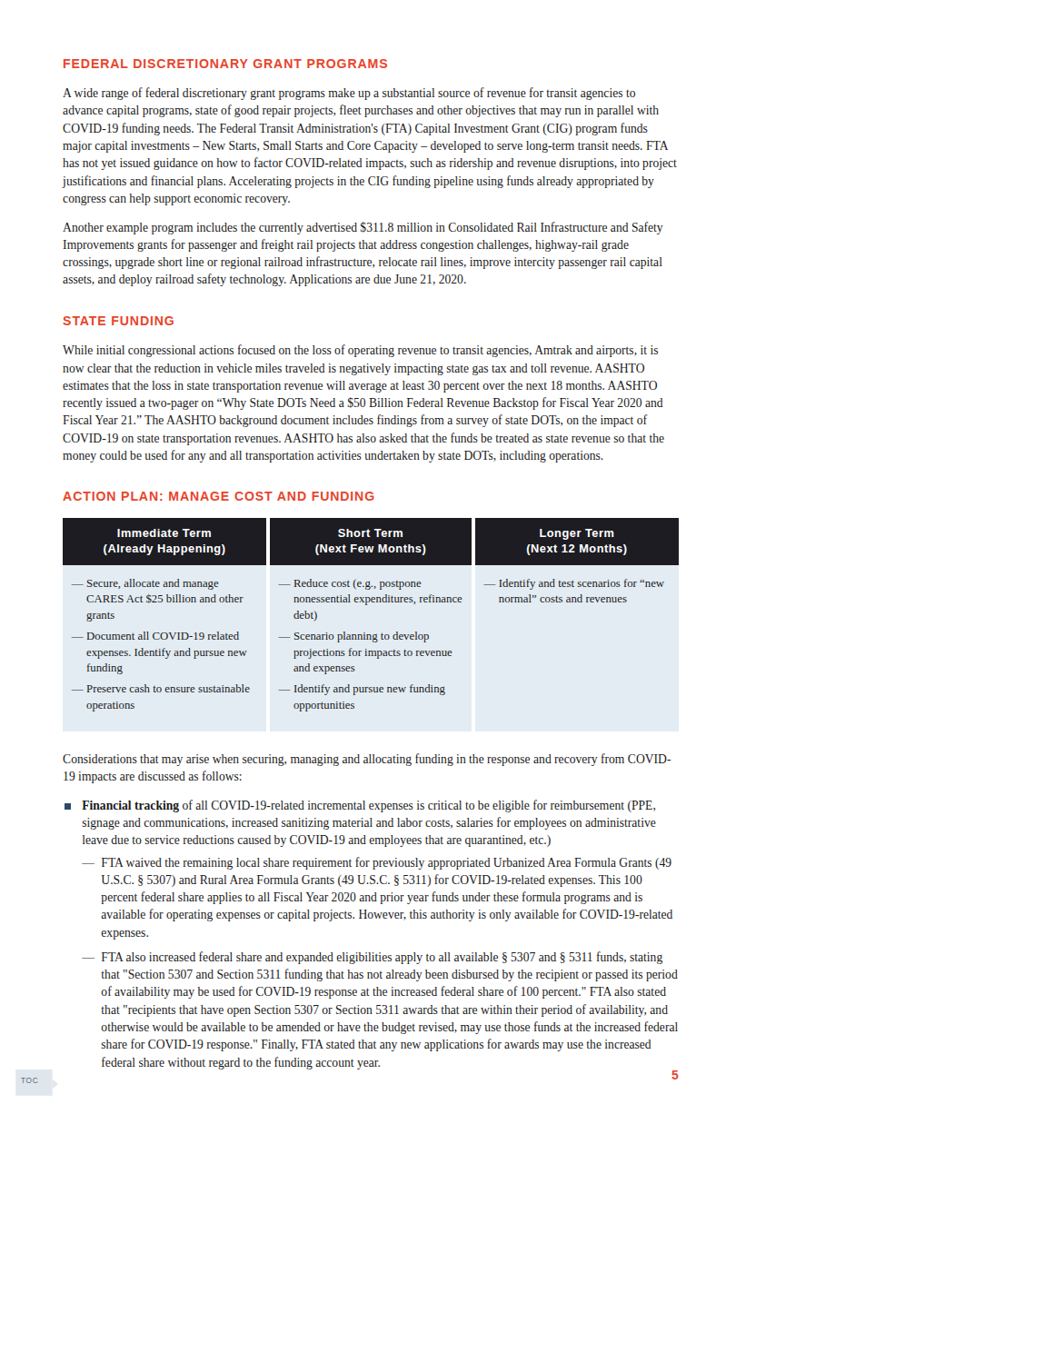Federal Discretionary Grant Programs
A wide range of federal discretionary grant programs make up a substantial source of revenue for transit agencies to advance capital programs, state of good repair projects, fleet purchases and other objectives that may run in parallel with COVID-19 funding needs. The Federal Transit Administration's (FTA) Capital Investment Grant (CIG) program funds major capital investments – New Starts, Small Starts and Core Capacity – developed to serve long-term transit needs. FTA has not yet issued guidance on how to factor COVID-related impacts, such as ridership and revenue disruptions, into project justifications and financial plans. Accelerating projects in the CIG funding pipeline using funds already appropriated by congress can help support economic recovery.
Another example program includes the currently advertised $311.8 million in Consolidated Rail Infrastructure and Safety Improvements grants for passenger and freight rail projects that address congestion challenges, highway-rail grade crossings, upgrade short line or regional railroad infrastructure, relocate rail lines, improve intercity passenger rail capital assets, and deploy railroad safety technology. Applications are due June 21, 2020.
State Funding
While initial congressional actions focused on the loss of operating revenue to transit agencies, Amtrak and airports, it is now clear that the reduction in vehicle miles traveled is negatively impacting state gas tax and toll revenue. AASHTO estimates that the loss in state transportation revenue will average at least 30 percent over the next 18 months. AASHTO recently issued a two-pager on “Why State DOTs Need a $50 Billion Federal Revenue Backstop for Fiscal Year 2020 and Fiscal Year 21.” The AASHTO background document includes findings from a survey of state DOTs, on the impact of COVID-19 on state transportation revenues. AASHTO has also asked that the funds be treated as state revenue so that the money could be used for any and all transportation activities undertaken by state DOTs, including operations.
Action Plan: Manage Cost and Funding
| Immediate Term (Already Happening) | Short Term (Next Few Months) | Longer Term (Next 12 Months) |
| --- | --- | --- |
| Secure, allocate and manage CARES Act $25 billion and other grants Document all COVID-19 related expenses. Identify and pursue new funding Preserve cash to ensure sustainable operations | Reduce cost (e.g., postpone nonessential expenditures, refinance debt) Scenario planning to develop projections for impacts to revenue and expenses Identify and pursue new funding opportunities | Identify and test scenarios for “new normal” costs and revenues |
Considerations that may arise when securing, managing and allocating funding in the response and recovery from COVID-19 impacts are discussed as follows:
Financial tracking of all COVID-19-related incremental expenses is critical to be eligible for reimbursement (PPE, signage and communications, increased sanitizing material and labor costs, salaries for employees on administrative leave due to service reductions caused by COVID-19 and employees that are quarantined, etc.)
FTA waived the remaining local share requirement for previously appropriated Urbanized Area Formula Grants (49 U.S.C. § 5307) and Rural Area Formula Grants (49 U.S.C. § 5311) for COVID-19-related expenses. This 100 percent federal share applies to all Fiscal Year 2020 and prior year funds under these formula programs and is available for operating expenses or capital projects. However, this authority is only available for COVID-19-related expenses.
FTA also increased federal share and expanded eligibilities apply to all available § 5307 and § 5311 funds, stating that "Section 5307 and Section 5311 funding that has not already been disbursed by the recipient or passed its period of availability may be used for COVID-19 response at the increased federal share of 100 percent." FTA also stated that "recipients that have open Section 5307 or Section 5311 awards that are within their period of availability, and otherwise would be available to be amended or have the budget revised, may use those funds at the increased federal share for COVID-19 response." Finally, FTA stated that any new applications for awards may use the increased federal share without regard to the funding account year.
5
TOC